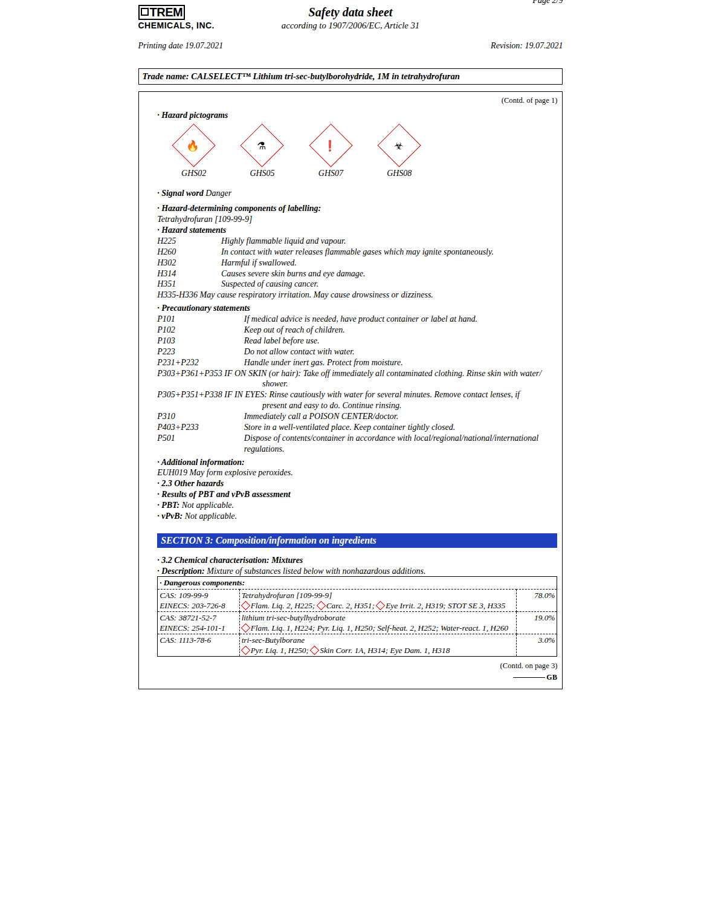TREM
CHEMICALS, INC.
Page 2/9
Safety data sheet
according to 1907/2006/EC, Article 31
Printing date 19.07.2021 Revision: 19.07.2021
Trade name: CALSELECT™ Lithium tri-sec-butylborohydride, 1M in tetrahydrofuran
(Contd. of page 1)
· Hazard pictograms
🔥
⚗
❗
☣
GHS02 GHS05 GHS07 GHS08
· Signal word Danger
· Hazard-determining components of labelling:
Tetrahydrofuran [109-99-9]
· Hazard statements
H225
Highly flammable liquid and vapour.
H260
In contact with water releases flammable gases which may ignite spontaneously.
H302
Harmful if swallowed.
H314
Causes severe skin burns and eye damage.
H351
Suspected of causing cancer.
H335-H336 May cause respiratory irritation. May cause drowsiness or dizziness.
· Precautionary statements
P101
If medical advice is needed, have product container or label at hand.
P102
Keep out of reach of children.
P103
Read label before use.
P223
Do not allow contact with water.
P231+P232
Handle under inert gas. Protect from moisture.
P303+P361+P353 IF ON SKIN (or hair): Take off immediately all contaminated clothing. Rinse skin with water/
shower.
P305+P351+P338 IF IN EYES: Rinse cautiously with water for several minutes. Remove contact lenses, if
present and easy to do. Continue rinsing.
P310
Immediately call a POISON CENTER/doctor.
P403+P233
Store in a well-ventilated place. Keep container tightly closed.
P501
Dispose of contents/container in accordance with local/regional/national/international
regulations.
· Additional information:
EUH019 May form explosive peroxides.
· 2.3 Other hazards
· Results of PBT and vPvB assessment
· PBT: Not applicable.
· vPvB: Not applicable.
SECTION 3: Composition/information on ingredients
· 3.2 Chemical characterisation: Mixtures
· Description: Mixture of substances listed below with nonhazardous additions.
| · Dangerous components: |
| CAS: 109-99-9 EINECS: 203-726-8 | Tetrahydrofuran [109-99-9] Flam. Liq. 2, H225; Carc. 2, H351; Eye Irrit. 2, H319; STOT SE 3, H335 | 78.0% |
| CAS: 38721-52-7 EINECS: 254-101-1 | lithium tri-sec-butylhydroborate Flam. Liq. 1, H224; Pyr. Liq. 1, H250; Self-heat. 2, H252; Water-react. 1, H260 | 19.0% |
| CAS: 1113-78-6 | tri-sec-Butylborane Pyr. Liq. 1, H250; Skin Corr. 1A, H314; Eye Dam. 1, H318 | 3.0% |
(Contd. on page 3)
GB